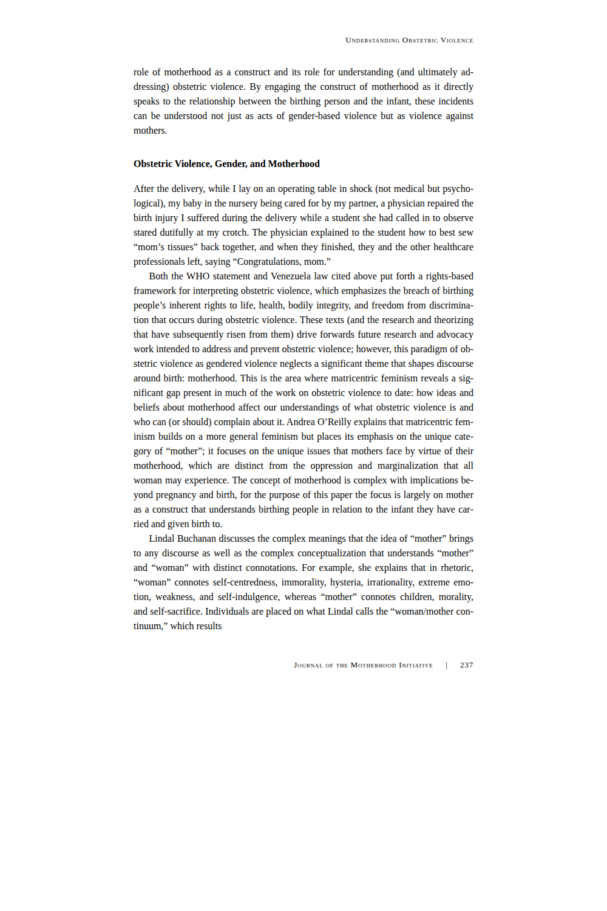Understanding Obstetric Violence
role of motherhood as a construct and its role for understanding (and ultimately addressing) obstetric violence. By engaging the construct of motherhood as it directly speaks to the relationship between the birthing person and the infant, these incidents can be understood not just as acts of gender-based violence but as violence against mothers.
Obstetric Violence, Gender, and Motherhood
After the delivery, while I lay on an operating table in shock (not medical but psychological), my baby in the nursery being cared for by my partner, a physician repaired the birth injury I suffered during the delivery while a student she had called in to observe stared dutifully at my crotch. The physician explained to the student how to best sew “mom’s tissues” back together, and when they finished, they and the other healthcare professionals left, saying “Congratulations, mom.”
Both the WHO statement and Venezuela law cited above put forth a rights-based framework for interpreting obstetric violence, which emphasizes the breach of birthing people’s inherent rights to life, health, bodily integrity, and freedom from discrimination that occurs during obstetric violence. These texts (and the research and theorizing that have subsequently risen from them) drive forwards future research and advocacy work intended to address and prevent obstetric violence; however, this paradigm of obstetric violence as gendered violence neglects a significant theme that shapes discourse around birth: motherhood. This is the area where matricentric feminism reveals a significant gap present in much of the work on obstetric violence to date: how ideas and beliefs about motherhood affect our understandings of what obstetric violence is and who can (or should) complain about it. Andrea O’Reilly explains that matricentric feminism builds on a more general feminism but places its emphasis on the unique category of “mother”; it focuses on the unique issues that mothers face by virtue of their motherhood, which are distinct from the oppression and marginalization that all woman may experience. The concept of motherhood is complex with implications beyond pregnancy and birth, for the purpose of this paper the focus is largely on mother as a construct that understands birthing people in relation to the infant they have carried and given birth to.
Lindal Buchanan discusses the complex meanings that the idea of “mother” brings to any discourse as well as the complex conceptualization that understands “mother” and “woman” with distinct connotations. For example, she explains that in rhetoric, “woman” connotes self-centredness, immorality, hysteria, irrationality, extreme emotion, weakness, and self-indulgence, whereas “mother” connotes children, morality, and self-sacrifice. Individuals are placed on what Lindal calls the “woman/mother continuum,” which results
Journal of the Motherhood Initiative | 237